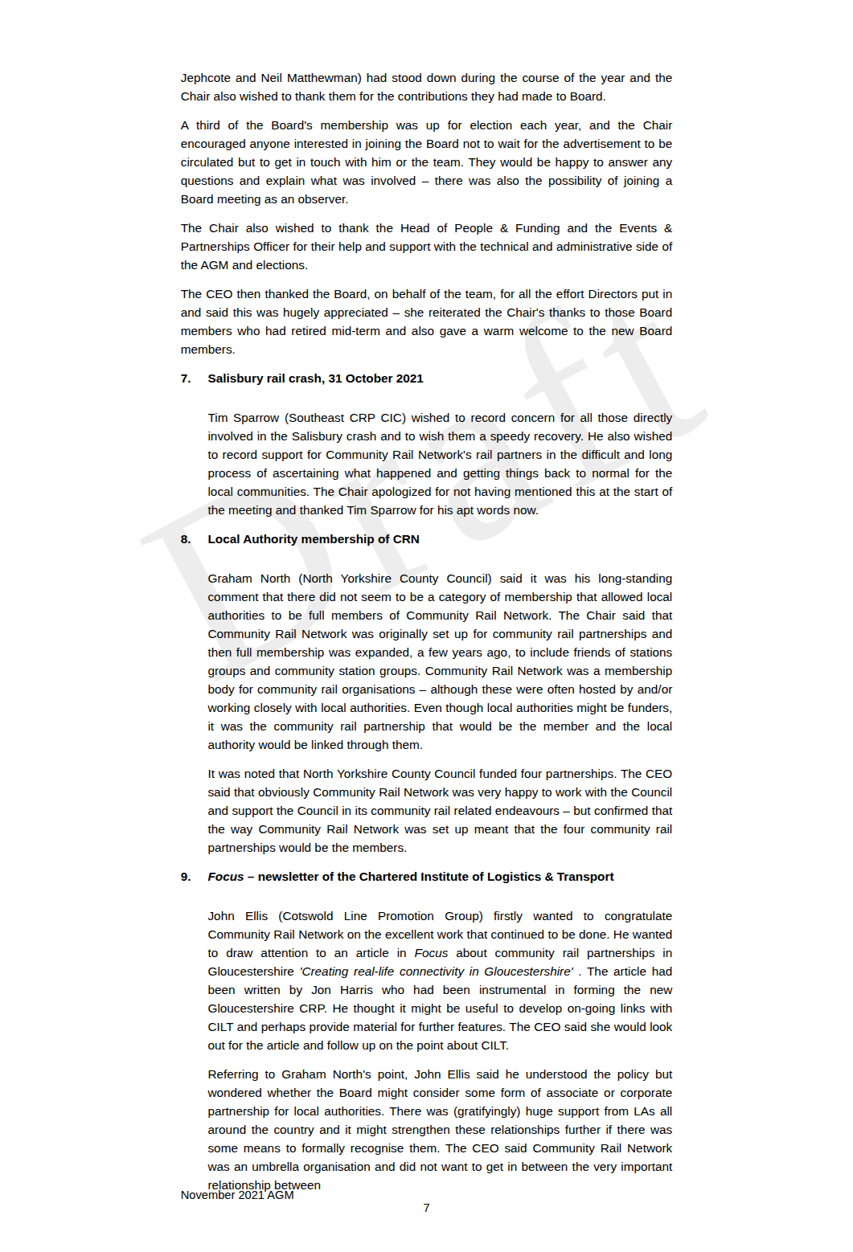Draft
Jephcote and Neil Matthewman) had stood down during the course of the year and the Chair also wished to thank them for the contributions they had made to Board.
A third of the Board's membership was up for election each year, and the Chair encouraged anyone interested in joining the Board not to wait for the advertisement to be circulated but to get in touch with him or the team. They would be happy to answer any questions and explain what was involved – there was also the possibility of joining a Board meeting as an observer.
The Chair also wished to thank the Head of People & Funding and the Events & Partnerships Officer for their help and support with the technical and administrative side of the AGM and elections.
The CEO then thanked the Board, on behalf of the team, for all the effort Directors put in and said this was hugely appreciated – she reiterated the Chair's thanks to those Board members who had retired mid-term and also gave a warm welcome to the new Board members.
7.
Salisbury rail crash, 31 October 2021
Tim Sparrow (Southeast CRP CIC) wished to record concern for all those directly involved in the Salisbury crash and to wish them a speedy recovery. He also wished to record support for Community Rail Network's rail partners in the difficult and long process of ascertaining what happened and getting things back to normal for the local communities. The Chair apologized for not having mentioned this at the start of the meeting and thanked Tim Sparrow for his apt words now.
8.
Local Authority membership of CRN
Graham North (North Yorkshire County Council) said it was his long-standing comment that there did not seem to be a category of membership that allowed local authorities to be full members of Community Rail Network. The Chair said that Community Rail Network was originally set up for community rail partnerships and then full membership was expanded, a few years ago, to include friends of stations groups and community station groups. Community Rail Network was a membership body for community rail organisations – although these were often hosted by and/or working closely with local authorities. Even though local authorities might be funders, it was the community rail partnership that would be the member and the local authority would be linked through them.
It was noted that North Yorkshire County Council funded four partnerships. The CEO said that obviously Community Rail Network was very happy to work with the Council and support the Council in its community rail related endeavours – but confirmed that the way Community Rail Network was set up meant that the four community rail partnerships would be the members.
9.
Focus – newsletter of the Chartered Institute of Logistics & Transport
John Ellis (Cotswold Line Promotion Group) firstly wanted to congratulate Community Rail Network on the excellent work that continued to be done. He wanted to draw attention to an article in Focus about community rail partnerships in Gloucestershire 'Creating real-life connectivity in Gloucestershire' . The article had been written by Jon Harris who had been instrumental in forming the new Gloucestershire CRP. He thought it might be useful to develop on-going links with CILT and perhaps provide material for further features. The CEO said she would look out for the article and follow up on the point about CILT.
Referring to Graham North's point, John Ellis said he understood the policy but wondered whether the Board might consider some form of associate or corporate partnership for local authorities. There was (gratifyingly) huge support from LAs all around the country and it might strengthen these relationships further if there was some means to formally recognise them. The CEO said Community Rail Network was an umbrella organisation and did not want to get in between the very important relationship between
November 2021 AGM
7